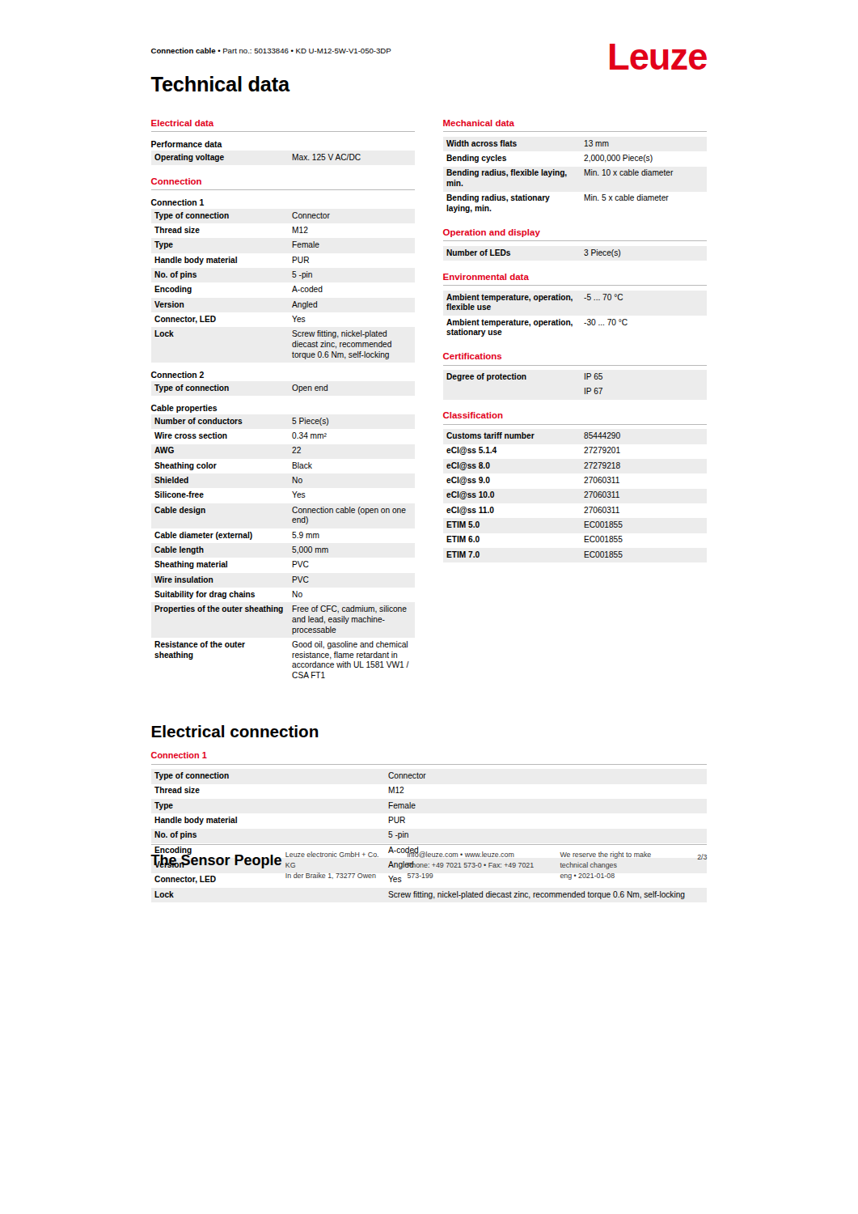Connection cable • Part no.: 50133846 • KD U-M12-5W-V1-050-3DP
Technical data
Leuze
Electrical data
Performance data
| Operating voltage | Max. 125 V AC/DC |
Connection
Connection 1
| Type of connection | Connector |
| Thread size | M12 |
| Type | Female |
| Handle body material | PUR |
| No. of pins | 5 -pin |
| Encoding | A-coded |
| Version | Angled |
| Connector, LED | Yes |
| Lock | Screw fitting, nickel-plated diecast zinc, recommended torque 0.6 Nm, self-locking |
Connection 2
| Type of connection | Open end |
Cable properties
| Number of conductors | 5 Piece(s) |
| Wire cross section | 0.34 mm² |
| AWG | 22 |
| Sheathing color | Black |
| Shielded | No |
| Silicone-free | Yes |
| Cable design | Connection cable (open on one end) |
| Cable diameter (external) | 5.9 mm |
| Cable length | 5,000 mm |
| Sheathing material | PVC |
| Wire insulation | PVC |
| Suitability for drag chains | No |
| Properties of the outer sheathing | Free of CFC, cadmium, silicone and lead, easily machine-processable |
| Resistance of the outer sheathing | Good oil, gasoline and chemical resistance, flame retardant in accordance with UL 1581 VW1 / CSA FT1 |
Mechanical data
| Width across flats | 13 mm |
| Bending cycles | 2,000,000 Piece(s) |
| Bending radius, flexible laying, min. | Min. 10 x cable diameter |
| Bending radius, stationary laying, min. | Min. 5 x cable diameter |
Operation and display
| Number of LEDs | 3 Piece(s) |
Environmental data
| Ambient temperature, operation, flexible use | -5 ... 70 °C |
| Ambient temperature, operation, stationary use | -30 ... 70 °C |
Certifications
| Degree of protection | IP 65 |
| | IP 67 |
Classification
| Customs tariff number | 85444290 |
| eCl@ss 5.1.4 | 27279201 |
| eCl@ss 8.0 | 27279218 |
| eCl@ss 9.0 | 27060311 |
| eCl@ss 10.0 | 27060311 |
| eCl@ss 11.0 | 27060311 |
| ETIM 5.0 | EC001855 |
| ETIM 6.0 | EC001855 |
| ETIM 7.0 | EC001855 |
Electrical connection
Connection 1
| Type of connection | Connector |
| Thread size | M12 |
| Type | Female |
| Handle body material | PUR |
| No. of pins | 5 -pin |
| Encoding | A-coded |
| Version | Angled |
| Connector, LED | Yes |
| Lock | Screw fitting, nickel-plated diecast zinc, recommended torque 0.6 Nm, self-locking |
The Sensor People
Leuze electronic GmbH + Co. KG
In der Braike 1, 73277 Owen
info@leuze.com • www.leuze.com
Phone: +49 7021 573-0 • Fax: +49 7021 573-199
We reserve the right to make technical changes
eng • 2021-01-08
2/3